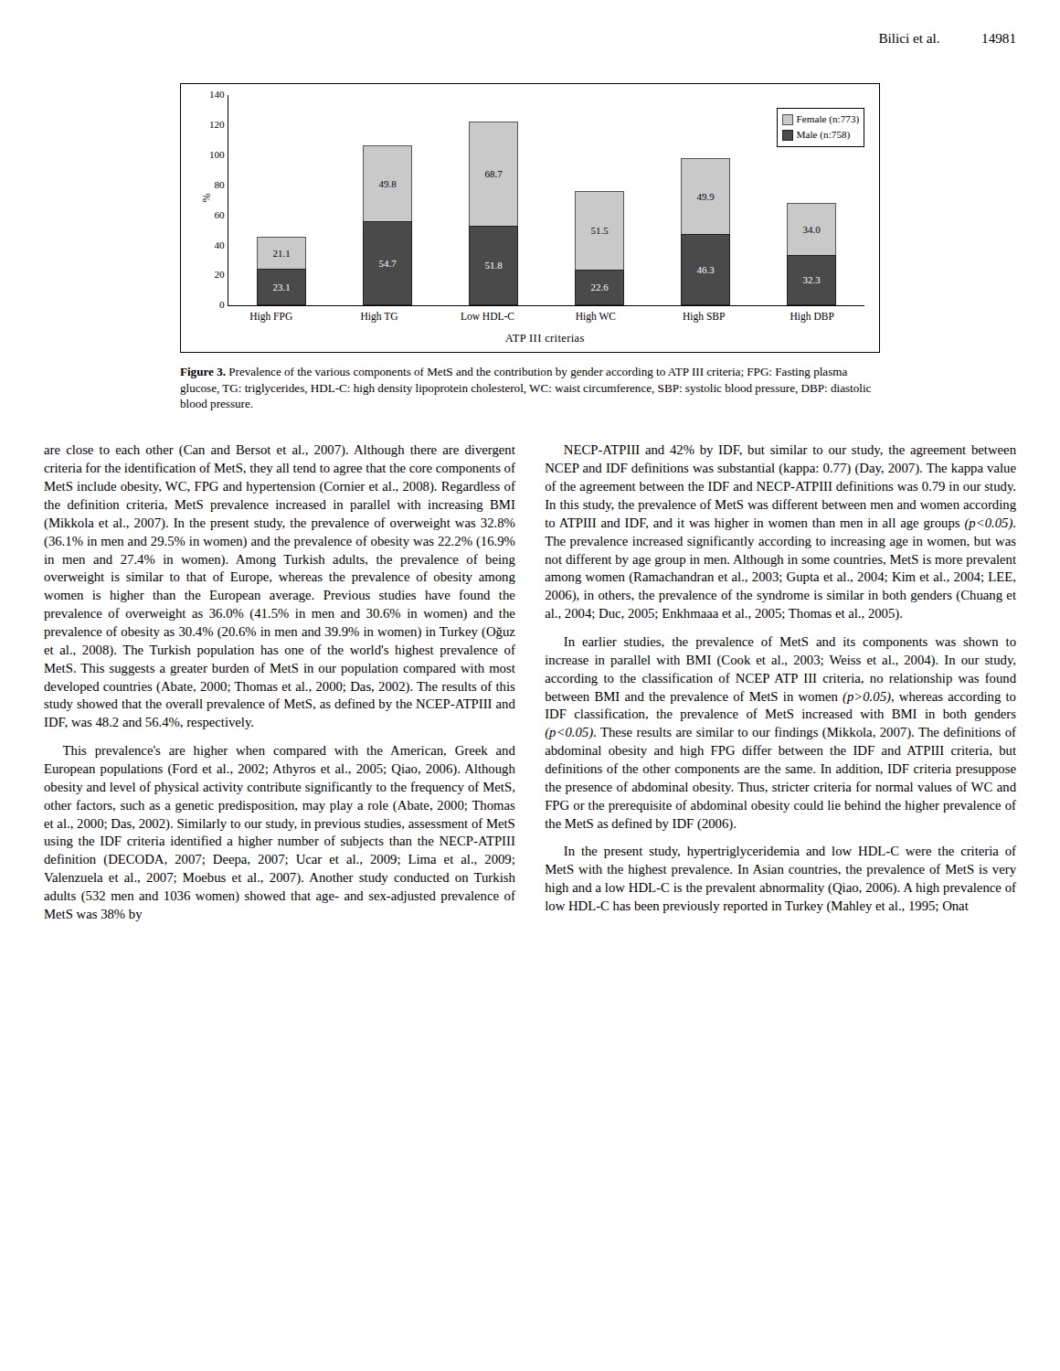Bilici et al. 14981
Female (n:773)
Male (n:758)
%
140 120 100 80 60 40 20 0
21.1
23.1
49.8
54.7
68.7
51.8
51.5
22.6
49.9
46.3
34.0
32.3
High FPG
High TG
Low HDL-C
High WC
High SBP
High DBP
ATP III criterias
Figure 3. Prevalence of the various components of MetS and the contribution by gender according to ATP III criteria; FPG: Fasting plasma glucose, TG: triglycerides, HDL-C: high density lipoprotein cholesterol, WC: waist circumference, SBP: systolic blood pressure, DBP: diastolic blood pressure.
are close to each other (Can and Bersot et al., 2007). Although there are divergent criteria for the identification of MetS, they all tend to agree that the core components of MetS include obesity, WC, FPG and hypertension (Cornier et al., 2008). Regardless of the definition criteria, MetS prevalence increased in parallel with increasing BMI (Mikkola et al., 2007). In the present study, the prevalence of overweight was 32.8% (36.1% in men and 29.5% in women) and the prevalence of obesity was 22.2% (16.9% in men and 27.4% in women). Among Turkish adults, the prevalence of being overweight is similar to that of Europe, whereas the prevalence of obesity among women is higher than the European average. Previous studies have found the prevalence of overweight as 36.0% (41.5% in men and 30.6% in women) and the prevalence of obesity as 30.4% (20.6% in men and 39.9% in women) in Turkey (Oğuz et al., 2008). The Turkish population has one of the world's highest prevalence of MetS. This suggests a greater burden of MetS in our population compared with most developed countries (Abate, 2000; Thomas et al., 2000; Das, 2002). The results of this study showed that the overall prevalence of MetS, as defined by the NCEP-ATPIII and IDF, was 48.2 and 56.4%, respectively.
This prevalence's are higher when compared with the American, Greek and European populations (Ford et al., 2002; Athyros et al., 2005; Qiao, 2006). Although obesity and level of physical activity contribute significantly to the frequency of MetS, other factors, such as a genetic predisposition, may play a role (Abate, 2000; Thomas et al., 2000; Das, 2002). Similarly to our study, in previous studies, assessment of MetS using the IDF criteria identified a higher number of subjects than the NECP-ATPIII definition (DECODA, 2007; Deepa, 2007; Ucar et al., 2009; Lima et al., 2009; Valenzuela et al., 2007; Moebus et al., 2007). Another study conducted on Turkish adults (532 men and 1036 women) showed that age- and sex-adjusted prevalence of MetS was 38% by
NECP-ATPIII and 42% by IDF, but similar to our study, the agreement between NCEP and IDF definitions was substantial (kappa: 0.77) (Day, 2007). The kappa value of the agreement between the IDF and NECP-ATPIII definitions was 0.79 in our study. In this study, the prevalence of MetS was different between men and women according to ATPIII and IDF, and it was higher in women than men in all age groups (p<0.05). The prevalence increased significantly according to increasing age in women, but was not different by age group in men. Although in some countries, MetS is more prevalent among women (Ramachandran et al., 2003; Gupta et al., 2004; Kim et al., 2004; LEE, 2006), in others, the prevalence of the syndrome is similar in both genders (Chuang et al., 2004; Duc, 2005; Enkhmaaa et al., 2005; Thomas et al., 2005).
In earlier studies, the prevalence of MetS and its components was shown to increase in parallel with BMI (Cook et al., 2003; Weiss et al., 2004). In our study, according to the classification of NCEP ATP III criteria, no relationship was found between BMI and the prevalence of MetS in women (p>0.05), whereas according to IDF classification, the prevalence of MetS increased with BMI in both genders (p<0.05). These results are similar to our findings (Mikkola, 2007). The definitions of abdominal obesity and high FPG differ between the IDF and ATPIII criteria, but definitions of the other components are the same. In addition, IDF criteria presuppose the presence of abdominal obesity. Thus, stricter criteria for normal values of WC and FPG or the prerequisite of abdominal obesity could lie behind the higher prevalence of the MetS as defined by IDF (2006).
In the present study, hypertriglyceridemia and low HDL-C were the criteria of MetS with the highest prevalence. In Asian countries, the prevalence of MetS is very high and a low HDL-C is the prevalent abnormality (Qiao, 2006). A high prevalence of low HDL-C has been previously reported in Turkey (Mahley et al., 1995; Onat